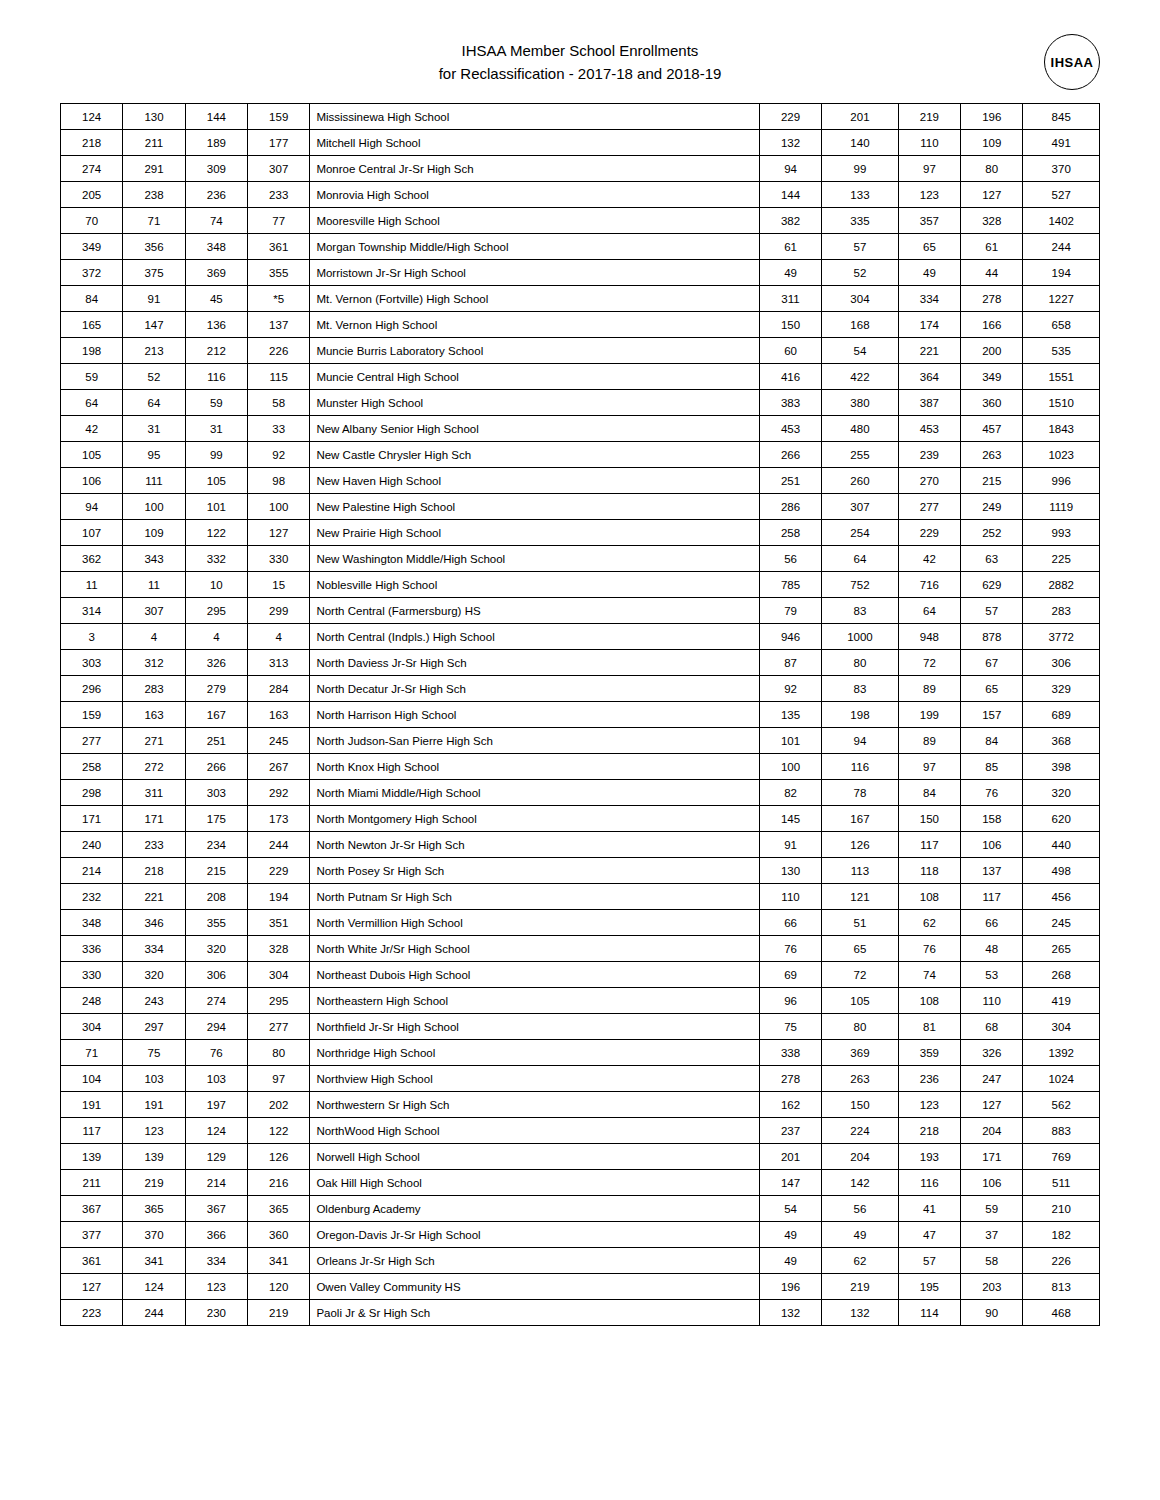IHSAA Member School Enrollments
for Reclassification - 2017-18 and 2018-19
IHSAA
| 124 | 130 | 144 | 159 | Mississinewa High School | 229 | 201 | 219 | 196 | 845 |
| 218 | 211 | 189 | 177 | Mitchell High School | 132 | 140 | 110 | 109 | 491 |
| 274 | 291 | 309 | 307 | Monroe Central Jr-Sr High Sch | 94 | 99 | 97 | 80 | 370 |
| 205 | 238 | 236 | 233 | Monrovia High School | 144 | 133 | 123 | 127 | 527 |
| 70 | 71 | 74 | 77 | Mooresville High School | 382 | 335 | 357 | 328 | 1402 |
| 349 | 356 | 348 | 361 | Morgan Township Middle/High School | 61 | 57 | 65 | 61 | 244 |
| 372 | 375 | 369 | 355 | Morristown Jr-Sr High School | 49 | 52 | 49 | 44 | 194 |
| 84 | 91 | 45 | *5 | Mt. Vernon (Fortville) High School | 311 | 304 | 334 | 278 | 1227 |
| 165 | 147 | 136 | 137 | Mt. Vernon High School | 150 | 168 | 174 | 166 | 658 |
| 198 | 213 | 212 | 226 | Muncie Burris Laboratory School | 60 | 54 | 221 | 200 | 535 |
| 59 | 52 | 116 | 115 | Muncie Central High School | 416 | 422 | 364 | 349 | 1551 |
| 64 | 64 | 59 | 58 | Munster High School | 383 | 380 | 387 | 360 | 1510 |
| 42 | 31 | 31 | 33 | New Albany Senior High School | 453 | 480 | 453 | 457 | 1843 |
| 105 | 95 | 99 | 92 | New Castle Chrysler High Sch | 266 | 255 | 239 | 263 | 1023 |
| 106 | 111 | 105 | 98 | New Haven High School | 251 | 260 | 270 | 215 | 996 |
| 94 | 100 | 101 | 100 | New Palestine High School | 286 | 307 | 277 | 249 | 1119 |
| 107 | 109 | 122 | 127 | New Prairie High School | 258 | 254 | 229 | 252 | 993 |
| 362 | 343 | 332 | 330 | New Washington Middle/High School | 56 | 64 | 42 | 63 | 225 |
| 11 | 11 | 10 | 15 | Noblesville High School | 785 | 752 | 716 | 629 | 2882 |
| 314 | 307 | 295 | 299 | North Central (Farmersburg) HS | 79 | 83 | 64 | 57 | 283 |
| 3 | 4 | 4 | 4 | North Central (Indpls.) High School | 946 | 1000 | 948 | 878 | 3772 |
| 303 | 312 | 326 | 313 | North Daviess Jr-Sr High Sch | 87 | 80 | 72 | 67 | 306 |
| 296 | 283 | 279 | 284 | North Decatur Jr-Sr High Sch | 92 | 83 | 89 | 65 | 329 |
| 159 | 163 | 167 | 163 | North Harrison High School | 135 | 198 | 199 | 157 | 689 |
| 277 | 271 | 251 | 245 | North Judson-San Pierre High Sch | 101 | 94 | 89 | 84 | 368 |
| 258 | 272 | 266 | 267 | North Knox High School | 100 | 116 | 97 | 85 | 398 |
| 298 | 311 | 303 | 292 | North Miami Middle/High School | 82 | 78 | 84 | 76 | 320 |
| 171 | 171 | 175 | 173 | North Montgomery High School | 145 | 167 | 150 | 158 | 620 |
| 240 | 233 | 234 | 244 | North Newton Jr-Sr High Sch | 91 | 126 | 117 | 106 | 440 |
| 214 | 218 | 215 | 229 | North Posey Sr High Sch | 130 | 113 | 118 | 137 | 498 |
| 232 | 221 | 208 | 194 | North Putnam Sr High Sch | 110 | 121 | 108 | 117 | 456 |
| 348 | 346 | 355 | 351 | North Vermillion High School | 66 | 51 | 62 | 66 | 245 |
| 336 | 334 | 320 | 328 | North White Jr/Sr High School | 76 | 65 | 76 | 48 | 265 |
| 330 | 320 | 306 | 304 | Northeast Dubois High School | 69 | 72 | 74 | 53 | 268 |
| 248 | 243 | 274 | 295 | Northeastern High School | 96 | 105 | 108 | 110 | 419 |
| 304 | 297 | 294 | 277 | Northfield Jr-Sr High School | 75 | 80 | 81 | 68 | 304 |
| 71 | 75 | 76 | 80 | Northridge High School | 338 | 369 | 359 | 326 | 1392 |
| 104 | 103 | 103 | 97 | Northview High School | 278 | 263 | 236 | 247 | 1024 |
| 191 | 191 | 197 | 202 | Northwestern Sr High Sch | 162 | 150 | 123 | 127 | 562 |
| 117 | 123 | 124 | 122 | NorthWood High School | 237 | 224 | 218 | 204 | 883 |
| 139 | 139 | 129 | 126 | Norwell High School | 201 | 204 | 193 | 171 | 769 |
| 211 | 219 | 214 | 216 | Oak Hill High School | 147 | 142 | 116 | 106 | 511 |
| 367 | 365 | 367 | 365 | Oldenburg Academy | 54 | 56 | 41 | 59 | 210 |
| 377 | 370 | 366 | 360 | Oregon-Davis Jr-Sr High School | 49 | 49 | 47 | 37 | 182 |
| 361 | 341 | 334 | 341 | Orleans Jr-Sr High Sch | 49 | 62 | 57 | 58 | 226 |
| 127 | 124 | 123 | 120 | Owen Valley Community HS | 196 | 219 | 195 | 203 | 813 |
| 223 | 244 | 230 | 219 | Paoli Jr & Sr High Sch | 132 | 132 | 114 | 90 | 468 |